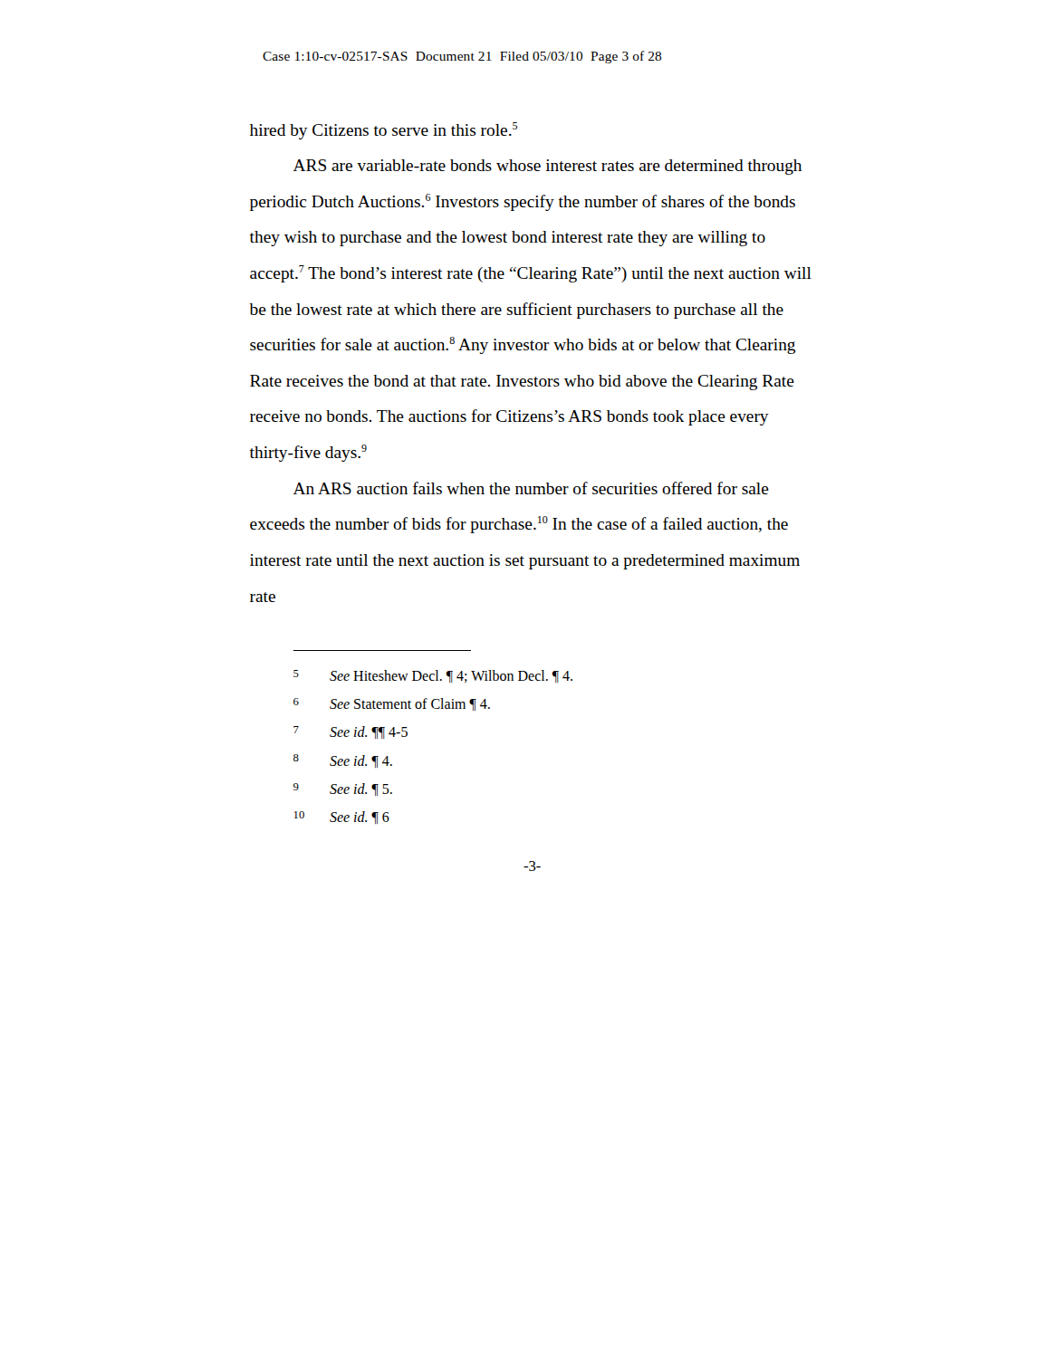Case 1:10-cv-02517-SAS Document 21 Filed 05/03/10 Page 3 of 28
hired by Citizens to serve in this role.5
ARS are variable-rate bonds whose interest rates are determined through periodic Dutch Auctions.6 Investors specify the number of shares of the bonds they wish to purchase and the lowest bond interest rate they are willing to accept.7 The bond’s interest rate (the “Clearing Rate”) until the next auction will be the lowest rate at which there are sufficient purchasers to purchase all the securities for sale at auction.8 Any investor who bids at or below that Clearing Rate receives the bond at that rate. Investors who bid above the Clearing Rate receive no bonds. The auctions for Citizens’s ARS bonds took place every thirty-five days.9
An ARS auction fails when the number of securities offered for sale exceeds the number of bids for purchase.10 In the case of a failed auction, the interest rate until the next auction is set pursuant to a predetermined maximum rate
5 See Hiteshew Decl. ¶ 4; Wilbon Decl. ¶ 4.
6 See Statement of Claim ¶ 4.
7 See id. ¶¶ 4-5
8 See id. ¶ 4.
9 See id. ¶ 5.
10 See id. ¶ 6
-3-